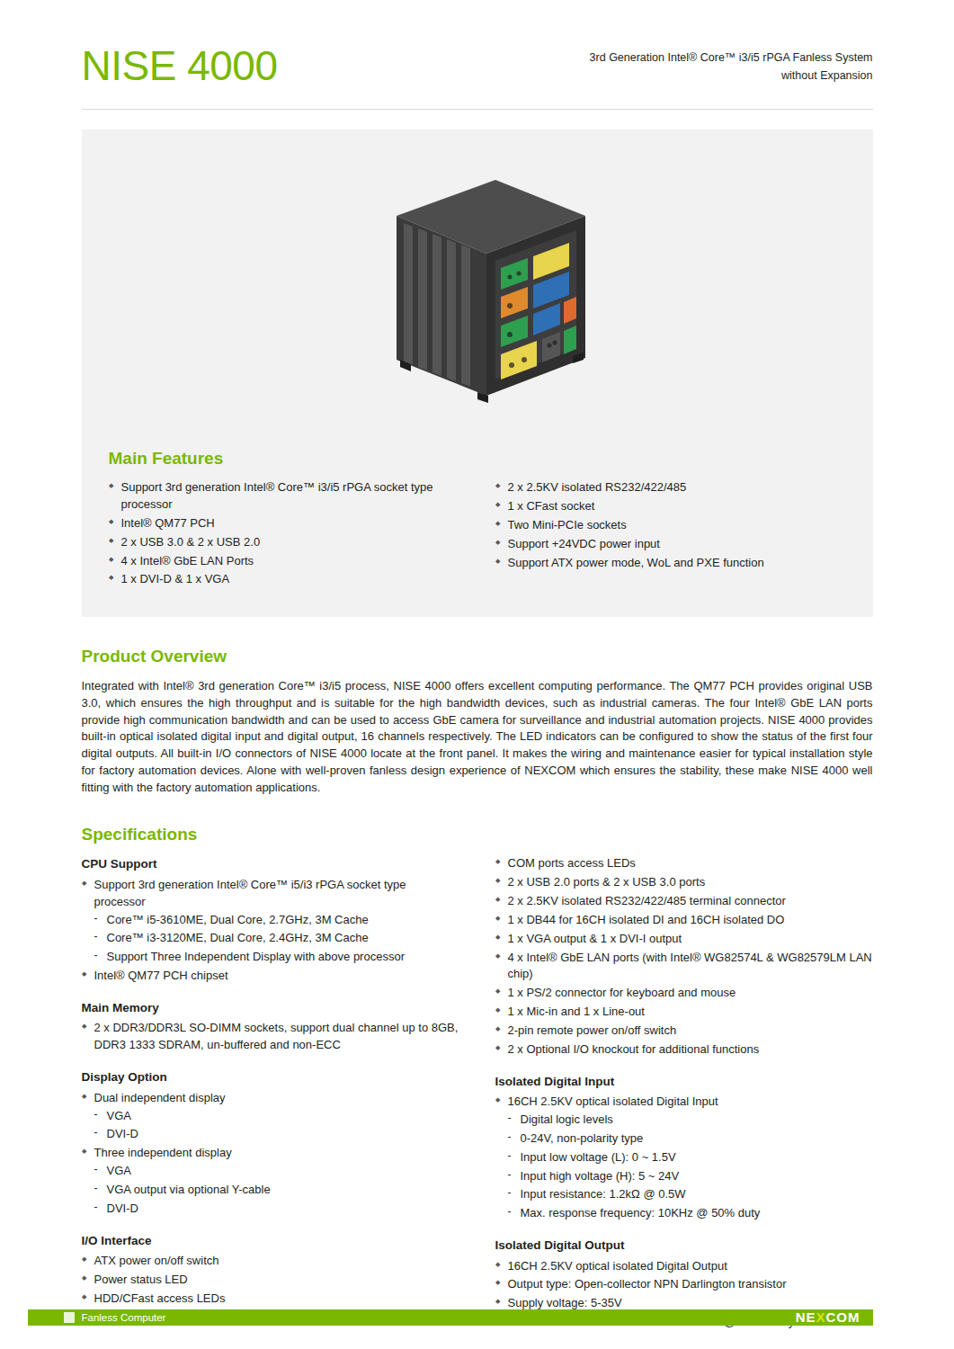NISE 4000
3rd Generation Intel® Core™ i3/i5 rPGA Fanless System
without Expansion
Main Features
Support 3rd generation Intel® Core™ i3/i5 rPGA socket type processor
Intel® QM77 PCH
2 x USB 3.0 & 2 x USB 2.0
4 x Intel® GbE LAN Ports
1 x DVI-D & 1 x VGA
2 x 2.5KV isolated RS232/422/485
1 x CFast socket
Two Mini-PCIe sockets
Support +24VDC power input
Support ATX power mode, WoL and PXE function
Product Overview
Integrated with Intel® 3rd generation Core™ i3/i5 process, NISE 4000 offers excellent computing performance. The QM77 PCH provides original USB 3.0, which ensures the high throughput and is suitable for the high bandwidth devices, such as industrial cameras. The four Intel® GbE LAN ports provide high communication bandwidth and can be used to access GbE camera for surveillance and industrial automation projects. NISE 4000 provides built-in optical isolated digital input and digital output, 16 channels respectively. The LED indicators can be configured to show the status of the first four digital outputs. All built-in I/O connectors of NISE 4000 locate at the front panel. It makes the wiring and maintenance easier for typical installation style for factory automation devices. Alone with well-proven fanless design experience of NEXCOM which ensures the stability, these make NISE 4000 well fitting with the factory automation applications.
Specifications
CPU Support
Support 3rd generation Intel® Core™ i5/i3 rPGA socket type processor
Core™ i5-3610ME, Dual Core, 2.7GHz, 3M Cache
Core™ i3-3120ME, Dual Core, 2.4GHz, 3M Cache
Support Three Independent Display with above processor
Intel® QM77 PCH chipset
Main Memory
2 x DDR3/DDR3L SO-DIMM sockets, support dual channel up to 8GB, DDR3 1333 SDRAM, un-buffered and non-ECC
Display Option
Dual independent display
VGA
DVI-D
Three independent display
VGA
VGA output via optional Y-cable
DVI-D
I/O Interface
ATX power on/off switch
Power status LED
HDD/CFast access LEDs
RF access LED
COM ports access LEDs
2 x USB 2.0 ports & 2 x USB 3.0 ports
2 x 2.5KV isolated RS232/422/485 terminal connector
1 x DB44 for 16CH isolated DI and 16CH isolated DO
1 x VGA output & 1 x DVI-I output
4 x Intel® GbE LAN ports (with Intel® WG82574L & WG82579LM LAN chip)
1 x PS/2 connector for keyboard and mouse
1 x Mic-in and 1 x Line-out
2-pin remote power on/off switch
2 x Optional I/O knockout for additional functions
Isolated Digital Input
16CH 2.5KV optical isolated Digital Input
Digital logic levels
0-24V, non-polarity type
Input low voltage (L): 0 ~ 1.5V
Input high voltage (H): 5 ~ 24V
Input resistance: 1.2kΩ @ 0.5W
Max. response frequency: 10KHz @ 50% duty
Isolated Digital Output
16CH 2.5KV optical isolated Digital Output
Output type: Open-collector NPN Darlington transistor
Supply voltage: 5-35V
Sink current: 200mA max. for all channel @ 100% duty
Fanless Computer
NE XCOM